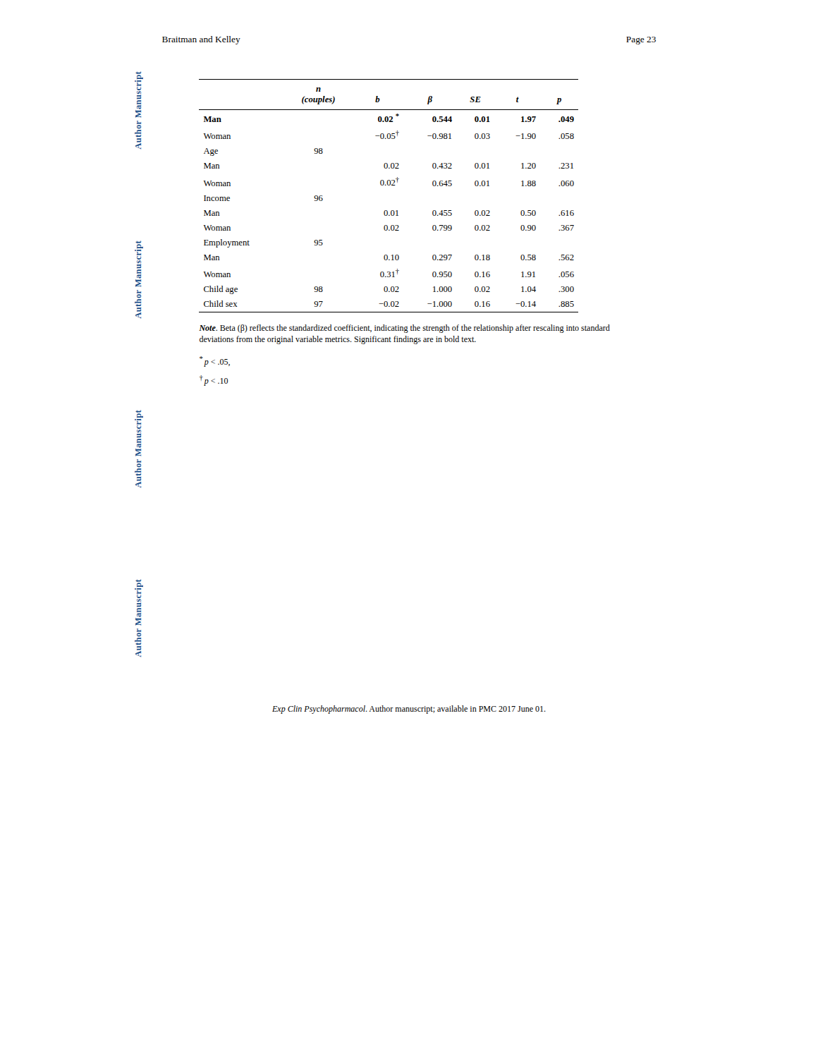Author Manuscript
Author Manuscript
Author Manuscript
Author Manuscript
Braitman and Kelley
Page 23
| | n (couples) | b | β | SE | t | p |
| --- | --- | --- | --- | --- | --- | --- |
| Man | | 0.02 * | 0.544 | 0.01 | 1.97 | .049 |
| Woman | | −0.05 † | −0.981 | 0.03 | −1.90 | .058 |
| Age | 98 | | | | | |
| Man | | 0.02 | 0.432 | 0.01 | 1.20 | .231 |
| Woman | | 0.02 † | 0.645 | 0.01 | 1.88 | .060 |
| Income | 96 | | | | | |
| Man | | 0.01 | 0.455 | 0.02 | 0.50 | .616 |
| Woman | | 0.02 | 0.799 | 0.02 | 0.90 | .367 |
| Employment | 95 | | | | | |
| Man | | 0.10 | 0.297 | 0.18 | 0.58 | .562 |
| Woman | | 0.31 † | 0.950 | 0.16 | 1.91 | .056 |
| Child age | 98 | 0.02 | 1.000 | 0.02 | 1.04 | .300 |
| Child sex | 97 | −0.02 | −1.000 | 0.16 | −0.14 | .885 |
Note. Beta (β) reflects the standardized coefficient, indicating the strength of the relationship after rescaling into standard deviations from the original variable metrics. Significant findings are in bold text.
*p < .05,
†p < .10
Exp Clin Psychopharmacol. Author manuscript; available in PMC 2017 June 01.